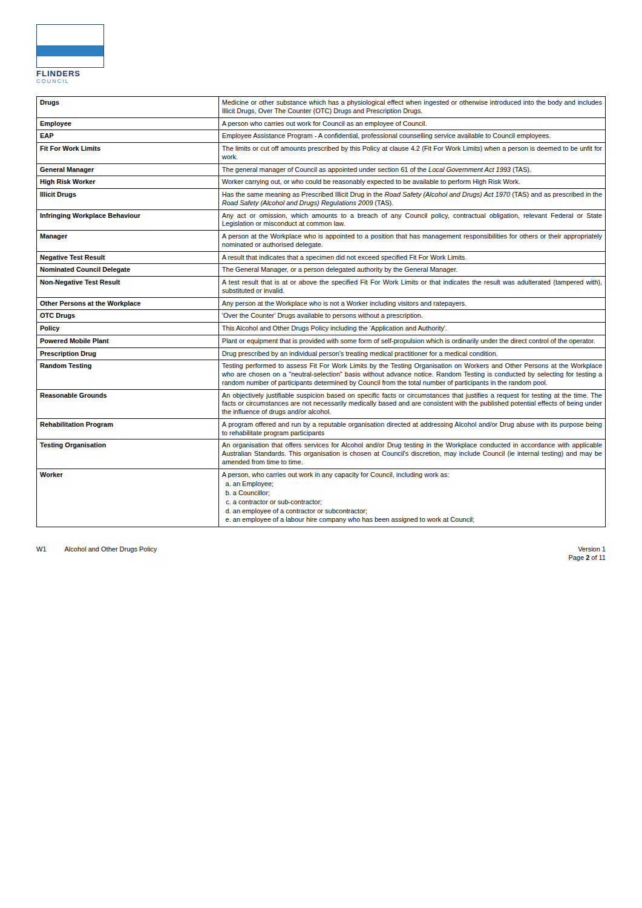FLINDERS
COUNCIL
| Drugs | Medicine or other substance which has a physiological effect when ingested or otherwise introduced into the body and includes Illicit Drugs, Over The Counter (OTC) Drugs and Prescription Drugs. |
| Employee | A person who carries out work for Council as an employee of Council. |
| EAP | Employee Assistance Program - A confidential, professional counselling service available to Council employees. |
| Fit For Work Limits | The limits or cut off amounts prescribed by this Policy at clause 4.2 (Fit For Work Limits) when a person is deemed to be unfit for work. |
| General Manager | The general manager of Council as appointed under section 61 of the Local Government Act 1993 (TAS). |
| High Risk Worker | Worker carrying out, or who could be reasonably expected to be available to perform High Risk Work. |
| Illicit Drugs | Has the same meaning as Prescribed Illicit Drug in the Road Safety (Alcohol and Drugs) Act 1970 (TAS) and as prescribed in the Road Safety (Alcohol and Drugs) Regulations 2009 (TAS). |
| Infringing Workplace Behaviour | Any act or omission, which amounts to a breach of any Council policy, contractual obligation, relevant Federal or State Legislation or misconduct at common law. |
| Manager | A person at the Workplace who is appointed to a position that has management responsibilities for others or their appropriately nominated or authorised delegate. |
| Negative Test Result | A result that indicates that a specimen did not exceed specified Fit For Work Limits. |
| Nominated Council Delegate | The General Manager, or a person delegated authority by the General Manager. |
| Non-Negative Test Result | A test result that is at or above the specified Fit For Work Limits or that indicates the result was adulterated (tampered with), substituted or invalid. |
| Other Persons at the Workplace | Any person at the Workplace who is not a Worker including visitors and ratepayers. |
| OTC Drugs | 'Over the Counter' Drugs available to persons without a prescription. |
| Policy | This Alcohol and Other Drugs Policy including the 'Application and Authority'. |
| Powered Mobile Plant | Plant or equipment that is provided with some form of self-propulsion which is ordinarily under the direct control of the operator. |
| Prescription Drug | Drug prescribed by an individual person's treating medical practitioner for a medical condition. |
| Random Testing | Testing performed to assess Fit For Work Limits by the Testing Organisation on Workers and Other Persons at the Workplace who are chosen on a "neutral-selection" basis without advance notice. Random Testing is conducted by selecting for testing a random number of participants determined by Council from the total number of participants in the random pool. |
| Reasonable Grounds | An objectively justifiable suspicion based on specific facts or circumstances that justifies a request for testing at the time. The facts or circumstances are not necessarily medically based and are consistent with the published potential effects of being under the influence of drugs and/or alcohol. |
| Rehabilitation Program | A program offered and run by a reputable organisation directed at addressing Alcohol and/or Drug abuse with its purpose being to rehabilitate program participants |
| Testing Organisation | An organisation that offers services for Alcohol and/or Drug testing in the Workplace conducted in accordance with applicable Australian Standards. This organisation is chosen at Council's discretion, may include Council (ie internal testing) and may be amended from time to time. |
| Worker | A person, who carries out work in any capacity for Council, including work as: an Employee; a Councillor; a contractor or sub-contractor; an employee of a contractor or subcontractor; an employee of a labour hire company who has been assigned to work at Council; |
W1 Alcohol and Other Drugs Policy
Version 1
Page 2 of 11